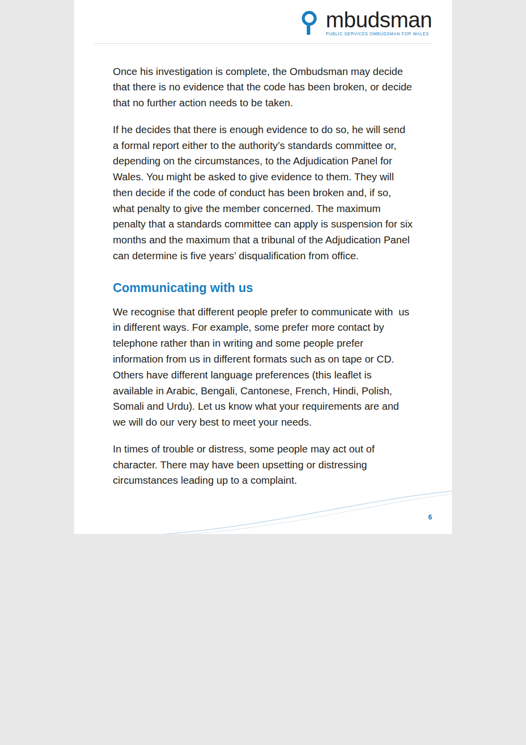mbudsman Public Services Ombudsman for Wales
Once his investigation is complete, the Ombudsman may decide that there is no evidence that the code has been broken, or decide that no further action needs to be taken.
If he decides that there is enough evidence to do so, he will send a formal report either to the authority’s standards committee or, depending on the circumstances, to the Adjudication Panel for Wales. You might be asked to give evidence to them. They will then decide if the code of conduct has been broken and, if so, what penalty to give the member concerned. The maximum penalty that a standards committee can apply is suspension for six months and the maximum that a tribunal of the Adjudication Panel can determine is five years’ disqualification from office.
Communicating with us
We recognise that different people prefer to communicate with us in different ways. For example, some prefer more contact by telephone rather than in writing and some people prefer information from us in different formats such as on tape or CD. Others have different language preferences (this leaflet is available in Arabic, Bengali, Cantonese, French, Hindi, Polish, Somali and Urdu). Let us know what your requirements are and we will do our very best to meet your needs.
In times of trouble or distress, some people may act out of character. There may have been upsetting or distressing circumstances leading up to a complaint.
6